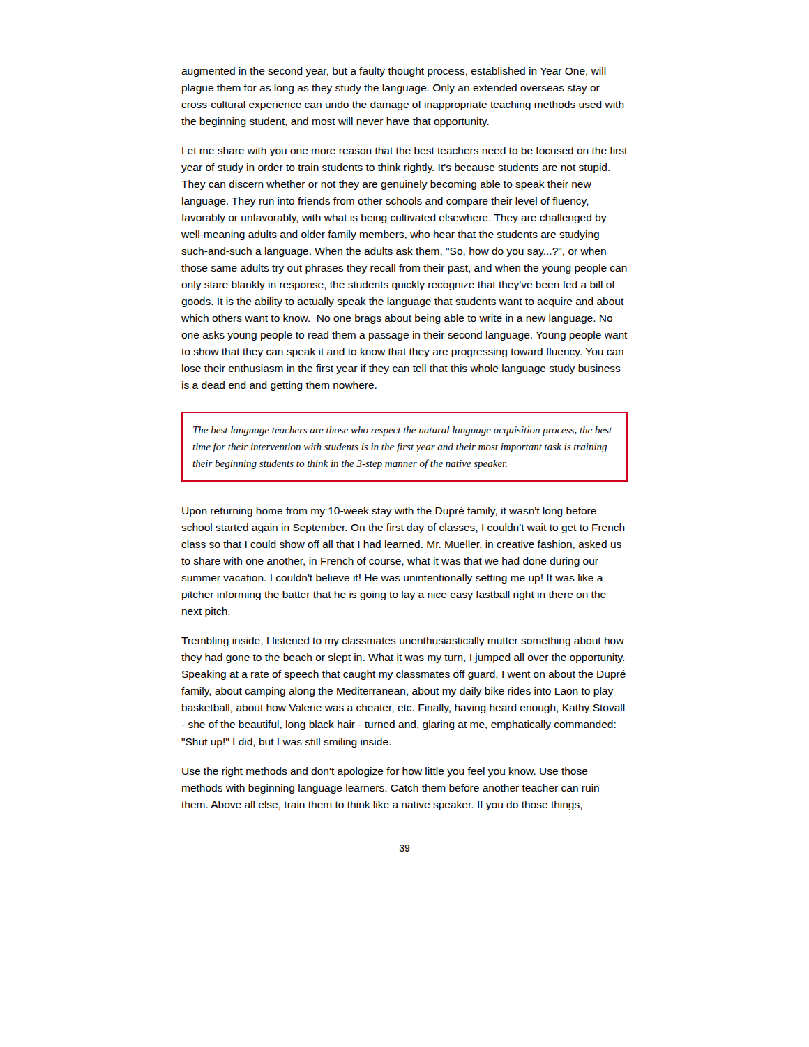augmented in the second year, but a faulty thought process, established in Year One, will plague them for as long as they study the language. Only an extended overseas stay or cross-cultural experience can undo the damage of inappropriate teaching methods used with the beginning student, and most will never have that opportunity.
Let me share with you one more reason that the best teachers need to be focused on the first year of study in order to train students to think rightly. It's because students are not stupid. They can discern whether or not they are genuinely becoming able to speak their new language. They run into friends from other schools and compare their level of fluency, favorably or unfavorably, with what is being cultivated elsewhere. They are challenged by well-meaning adults and older family members, who hear that the students are studying such-and-such a language. When the adults ask them, "So, how do you say...?", or when those same adults try out phrases they recall from their past, and when the young people can only stare blankly in response, the students quickly recognize that they've been fed a bill of goods. It is the ability to actually speak the language that students want to acquire and about which others want to know. No one brags about being able to write in a new language. No one asks young people to read them a passage in their second language. Young people want to show that they can speak it and to know that they are progressing toward fluency. You can lose their enthusiasm in the first year if they can tell that this whole language study business is a dead end and getting them nowhere.
The best language teachers are those who respect the natural language acquisition process, the best time for their intervention with students is in the first year and their most important task is training their beginning students to think in the 3-step manner of the native speaker.
Upon returning home from my 10-week stay with the Dupré family, it wasn't long before school started again in September. On the first day of classes, I couldn't wait to get to French class so that I could show off all that I had learned. Mr. Mueller, in creative fashion, asked us to share with one another, in French of course, what it was that we had done during our summer vacation. I couldn't believe it! He was unintentionally setting me up! It was like a pitcher informing the batter that he is going to lay a nice easy fastball right in there on the next pitch.
Trembling inside, I listened to my classmates unenthusiastically mutter something about how they had gone to the beach or slept in. What it was my turn, I jumped all over the opportunity. Speaking at a rate of speech that caught my classmates off guard, I went on about the Dupré family, about camping along the Mediterranean, about my daily bike rides into Laon to play basketball, about how Valerie was a cheater, etc. Finally, having heard enough, Kathy Stovall - she of the beautiful, long black hair - turned and, glaring at me, emphatically commanded: "Shut up!" I did, but I was still smiling inside.
Use the right methods and don't apologize for how little you feel you know. Use those methods with beginning language learners. Catch them before another teacher can ruin them. Above all else, train them to think like a native speaker. If you do those things,
39